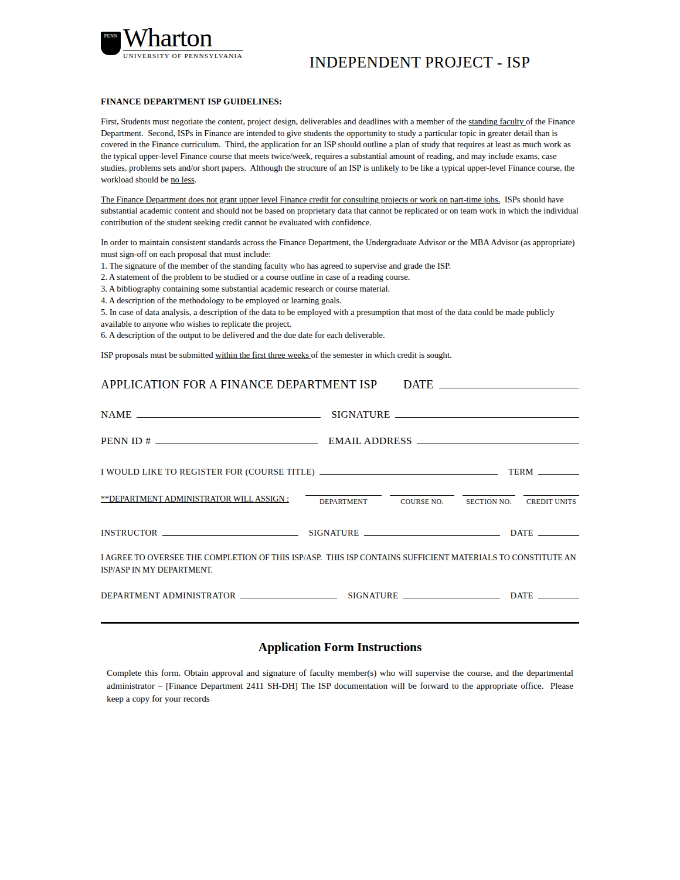PENN Wharton
University of Pennsylvania
Independent Project - ISP
Finance Department ISP Guidelines:
First, Students must negotiate the content, project design, deliverables and deadlines with a member of the standing faculty of the Finance Department. Second, ISPs in Finance are intended to give students the opportunity to study a particular topic in greater detail than is covered in the Finance curriculum. Third, the application for an ISP should outline a plan of study that requires at least as much work as the typical upper-level Finance course that meets twice/week, requires a substantial amount of reading, and may include exams, case studies, problems sets and/or short papers. Although the structure of an ISP is unlikely to be like a typical upper-level Finance course, the workload should be no less.
The Finance Department does not grant upper level Finance credit for consulting projects or work on part-time jobs. ISPs should have substantial academic content and should not be based on proprietary data that cannot be replicated or on team work in which the individual contribution of the student seeking credit cannot be evaluated with confidence.
In order to maintain consistent standards across the Finance Department, the Undergraduate Advisor or the MBA Advisor (as appropriate) must sign-off on each proposal that must include:
1. The signature of the member of the standing faculty who has agreed to supervise and grade the ISP.
2. A statement of the problem to be studied or a course outline in case of a reading course.
3. A bibliography containing some substantial academic research or course material.
4. A description of the methodology to be employed or learning goals.
5. In case of data analysis, a description of the data to be employed with a presumption that most of the data could be made publicly available to anyone who wishes to replicate the project.
6. A description of the output to be delivered and the due date for each deliverable.
ISP proposals must be submitted within the first three weeks of the semester in which credit is sought.
Application for a Finance Department ISP
Date
Name
Signature
Penn ID #
Email Address
I would like to register for (course title)
Term
**Department Administrator will assign :
Department
Course No.
Section No.
Credit Units
Instructor
Signature
Date
I agree to oversee the completion of this ISP/ASP. This ISP contains sufficient materials to constitute an ISP/ASP in my department.
Department Administrator
Signature
Date
Application Form Instructions
Complete this form. Obtain approval and signature of faculty member(s) who will supervise the course, and the departmental administrator – [Finance Department 2411 SH-DH] The ISP documentation will be forward to the appropriate office. Please keep a copy for your records